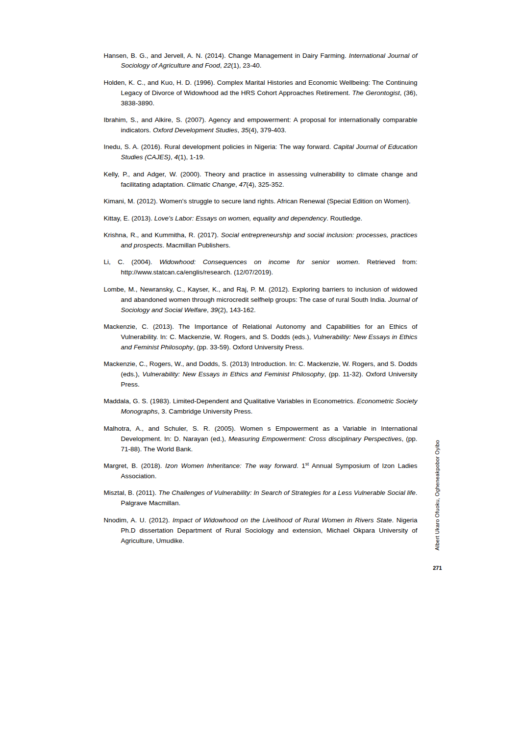Hansen, B. G., and Jervell, A. N. (2014). Change Management in Dairy Farming. International Journal of Sociology of Agriculture and Food, 22(1), 23-40.
Holden, K. C., and Kuo, H. D. (1996). Complex Marital Histories and Economic Wellbeing: The Continuing Legacy of Divorce of Widowhood ad the HRS Cohort Approaches Retirement. The Gerontogist, (36), 3838-3890.
Ibrahim, S., and Alkire, S. (2007). Agency and empowerment: A proposal for internationally comparable indicators. Oxford Development Studies, 35(4), 379-403.
Inedu, S. A. (2016). Rural development policies in Nigeria: The way forward. Capital Journal of Education Studies (CAJES), 4(1), 1-19.
Kelly, P., and Adger, W. (2000). Theory and practice in assessing vulnerability to climate change and facilitating adaptation. Climatic Change, 47(4), 325-352.
Kimani, M. (2012). Women's struggle to secure land rights. African Renewal (Special Edition on Women).
Kittay, E. (2013). Love's Labor: Essays on women, equality and dependency. Routledge.
Krishna, R., and Kummitha, R. (2017). Social entrepreneurship and social inclusion: processes, practices and prospects. Macmillan Publishers.
Li, C. (2004). Widowhood: Consequences on income for senior women. Retrieved from: http://www.statcan.ca/englis/research. (12/07/2019).
Lombe, M., Newransky, C., Kayser, K., and Raj, P. M. (2012). Exploring barriers to inclusion of widowed and abandoned women through microcredit selfhelp groups: The case of rural South India. Journal of Sociology and Social Welfare, 39(2), 143-162.
Mackenzie, C. (2013). The Importance of Relational Autonomy and Capabilities for an Ethics of Vulnerability. In: C. Mackenzie, W. Rogers, and S. Dodds (eds.), Vulnerability: New Essays in Ethics and Feminist Philosophy, (pp. 33-59). Oxford University Press.
Mackenzie, C., Rogers, W., and Dodds, S. (2013) Introduction. In: C. Mackenzie, W. Rogers, and S. Dodds (eds.), Vulnerability: New Essays in Ethics and Feminist Philosophy, (pp. 11-32). Oxford University Press.
Maddala, G. S. (1983). Limited-Dependent and Qualitative Variables in Econometrics. Econometric Society Monographs, 3. Cambridge University Press.
Malhotra, A., and Schuler, S. R. (2005). Women s Empowerment as a Variable in International Development. In: D. Narayan (ed.), Measuring Empowerment: Cross disciplinary Perspectives, (pp. 71-88). The World Bank.
Margret, B. (2018). Izon Women Inheritance: The way forward. 1st Annual Symposium of Izon Ladies Association.
Misztal, B. (2011). The Challenges of Vulnerability: In Search of Strategies for a Less Vulnerable Social life. Palgrave Macmillan.
Nnodim, A. U. (2012). Impact of Widowhood on the Livelihood of Rural Women in Rivers State. Nigeria Ph.D dissertation Department of Rural Sociology and extension, Michael Okpara University of Agriculture, Umudike.
Albert Ukaro Ofuoku, Ogheneakpobor Oyibo
271